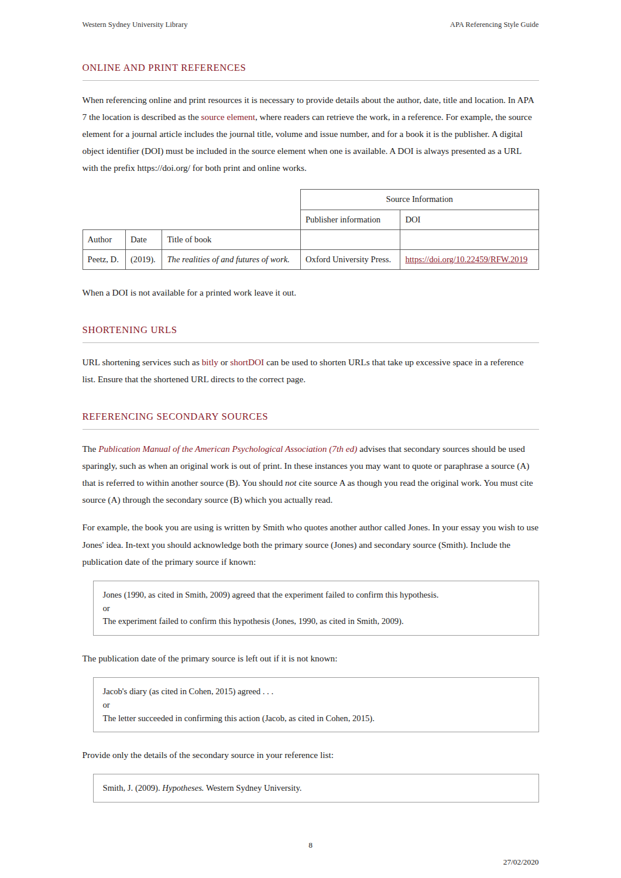Western Sydney University Library APA Referencing Style Guide
Online and Print References
When referencing online and print resources it is necessary to provide details about the author, date, title and location. In APA 7 the location is described as the source element, where readers can retrieve the work, in a reference. For example, the source element for a journal article includes the journal title, volume and issue number, and for a book it is the publisher. A digital object identifier (DOI) must be included in the source element when one is available. A DOI is always presented as a URL with the prefix https://doi.org/ for both print and online works.
| | | | Source Information |
| Publisher information | DOI |
| Author | Date | Title of book | | |
| Peetz, D. | (2019). | The realities of and futures of work. | Oxford University Press. | https://doi.org/10.22459/RFW.2019 |
When a DOI is not available for a printed work leave it out.
Shortening URLs
URL shortening services such as bitly or shortDOI can be used to shorten URLs that take up excessive space in a reference list. Ensure that the shortened URL directs to the correct page.
Referencing Secondary Sources
The Publication Manual of the American Psychological Association (7th ed) advises that secondary sources should be used sparingly, such as when an original work is out of print. In these instances you may want to quote or paraphrase a source (A) that is referred to within another source (B). You should not cite source A as though you read the original work. You must cite source (A) through the secondary source (B) which you actually read.
For example, the book you are using is written by Smith who quotes another author called Jones. In your essay you wish to use Jones' idea. In-text you should acknowledge both the primary source (Jones) and secondary source (Smith). Include the publication date of the primary source if known:
Jones (1990, as cited in Smith, 2009) agreed that the experiment failed to confirm this hypothesis.
or
The experiment failed to confirm this hypothesis (Jones, 1990, as cited in Smith, 2009).
The publication date of the primary source is left out if it is not known:
Jacob's diary (as cited in Cohen, 2015) agreed . . .
or
The letter succeeded in confirming this action (Jacob, as cited in Cohen, 2015).
Provide only the details of the secondary source in your reference list:
Smith, J. (2009). Hypotheses. Western Sydney University.
8
27/02/2020